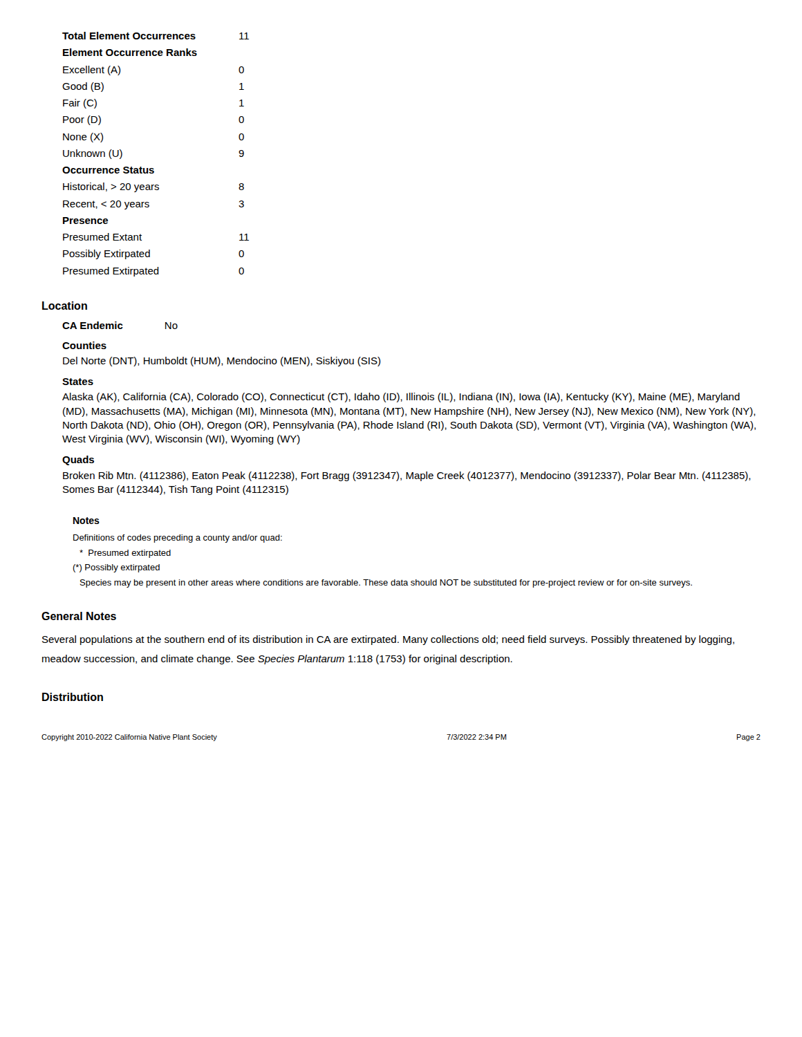| Total Element Occurrences | 11 |
| Element Occurrence Ranks | |
| Excellent (A) | 0 |
| Good (B) | 1 |
| Fair (C) | 1 |
| Poor (D) | 0 |
| None (X) | 0 |
| Unknown (U) | 9 |
| Occurrence Status | |
| Historical, > 20 years | 8 |
| Recent, < 20 years | 3 |
| Presence | |
| Presumed Extant | 11 |
| Possibly Extirpated | 0 |
| Presumed Extirpated | 0 |
Location
| CA Endemic | No |
Counties
Del Norte (DNT), Humboldt (HUM), Mendocino (MEN), Siskiyou (SIS)
States
Alaska (AK), California (CA), Colorado (CO), Connecticut (CT), Idaho (ID), Illinois (IL), Indiana (IN), Iowa (IA), Kentucky (KY), Maine (ME), Maryland (MD), Massachusetts (MA), Michigan (MI), Minnesota (MN), Montana (MT), New Hampshire (NH), New Jersey (NJ), New Mexico (NM), New York (NY), North Dakota (ND), Ohio (OH), Oregon (OR), Pennsylvania (PA), Rhode Island (RI), South Dakota (SD), Vermont (VT), Virginia (VA), Washington (WA), West Virginia (WV), Wisconsin (WI), Wyoming (WY)
Quads
Broken Rib Mtn. (4112386), Eaton Peak (4112238), Fort Bragg (3912347), Maple Creek (4012377), Mendocino (3912337), Polar Bear Mtn. (4112385), Somes Bar (4112344), Tish Tang Point (4112315)
Notes
Definitions of codes preceding a county and/or quad:
* Presumed extirpated
(*) Possibly extirpated
Species may be present in other areas where conditions are favorable. These data should NOT be substituted for pre-project review or for on-site surveys.
General Notes
Several populations at the southern end of its distribution in CA are extirpated. Many collections old; need field surveys. Possibly threatened by logging, meadow succession, and climate change. See Species Plantarum 1:118 (1753) for original description.
Distribution
Copyright 2010-2022 California Native Plant Society 7/3/2022 2:34 PM Page 2